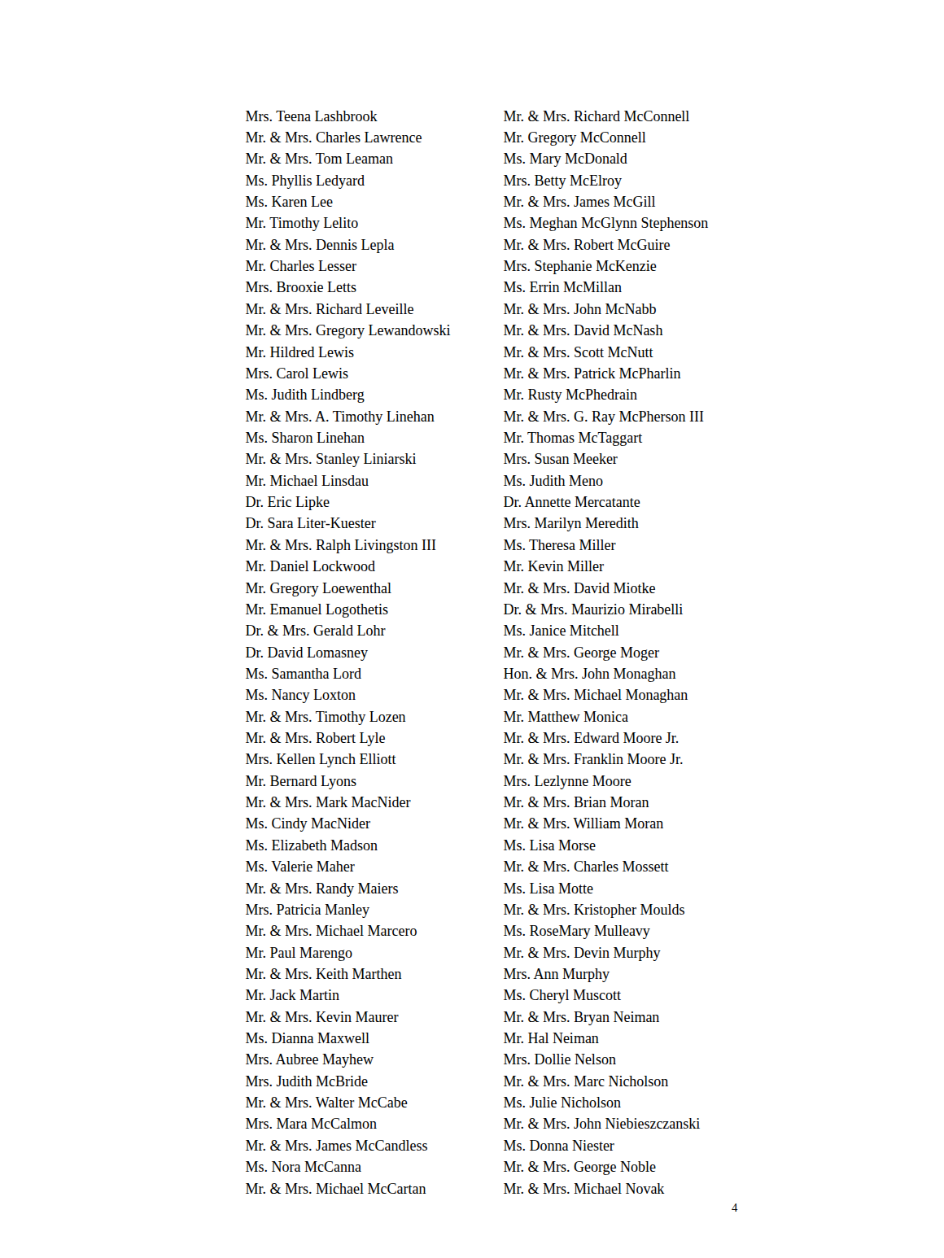Mrs. Teena Lashbrook
Mr. & Mrs. Charles Lawrence
Mr. & Mrs. Tom Leaman
Ms. Phyllis Ledyard
Ms. Karen Lee
Mr. Timothy Lelito
Mr. & Mrs. Dennis Lepla
Mr. Charles Lesser
Mrs. Brooxie Letts
Mr. & Mrs. Richard Leveille
Mr. & Mrs. Gregory Lewandowski
Mr. Hildred Lewis
Mrs. Carol Lewis
Ms. Judith Lindberg
Mr. & Mrs. A. Timothy Linehan
Ms. Sharon Linehan
Mr. & Mrs. Stanley Liniarski
Mr. Michael Linsdau
Dr. Eric Lipke
Dr. Sara Liter-Kuester
Mr. & Mrs. Ralph Livingston III
Mr. Daniel Lockwood
Mr. Gregory Loewenthal
Mr. Emanuel Logothetis
Dr. & Mrs. Gerald Lohr
Dr. David Lomasney
Ms. Samantha Lord
Ms. Nancy Loxton
Mr. & Mrs. Timothy Lozen
Mr. & Mrs. Robert Lyle
Mrs. Kellen Lynch Elliott
Mr. Bernard Lyons
Mr. & Mrs. Mark MacNider
Ms. Cindy MacNider
Ms. Elizabeth Madson
Ms. Valerie Maher
Mr. & Mrs. Randy Maiers
Mrs. Patricia Manley
Mr. & Mrs. Michael Marcero
Mr. Paul Marengo
Mr. & Mrs. Keith Marthen
Mr. Jack Martin
Mr. & Mrs. Kevin Maurer
Ms. Dianna Maxwell
Mrs. Aubree Mayhew
Mrs. Judith McBride
Mr. & Mrs. Walter McCabe
Mrs. Mara McCalmon
Mr. & Mrs. James McCandless
Ms. Nora McCanna
Mr. & Mrs. Michael McCartan
Mr. & Mrs. Richard McConnell
Mr. Gregory McConnell
Ms. Mary McDonald
Mrs. Betty McElroy
Mr. & Mrs. James McGill
Ms. Meghan McGlynn Stephenson
Mr. & Mrs. Robert McGuire
Mrs. Stephanie McKenzie
Ms. Errin McMillan
Mr. & Mrs. John McNabb
Mr. & Mrs. David McNash
Mr. & Mrs. Scott McNutt
Mr. & Mrs. Patrick McPharlin
Mr. Rusty McPhedrain
Mr. & Mrs. G. Ray McPherson III
Mr. Thomas McTaggart
Mrs. Susan Meeker
Ms. Judith Meno
Dr. Annette Mercatante
Mrs. Marilyn Meredith
Ms. Theresa Miller
Mr. Kevin Miller
Mr. & Mrs. David Miotke
Dr. & Mrs. Maurizio Mirabelli
Ms. Janice Mitchell
Mr. & Mrs. George Moger
Hon. & Mrs. John Monaghan
Mr. & Mrs. Michael Monaghan
Mr. Matthew Monica
Mr. & Mrs. Edward Moore Jr.
Mr. & Mrs. Franklin Moore Jr.
Mrs. Lezlynne Moore
Mr. & Mrs. Brian Moran
Mr. & Mrs. William Moran
Ms. Lisa Morse
Mr. & Mrs. Charles Mossett
Ms. Lisa Motte
Mr. & Mrs. Kristopher Moulds
Ms. RoseMary Mulleavy
Mr. & Mrs. Devin Murphy
Mrs. Ann Murphy
Ms. Cheryl Muscott
Mr. & Mrs. Bryan Neiman
Mr. Hal Neiman
Mrs. Dollie Nelson
Mr. & Mrs. Marc Nicholson
Ms. Julie Nicholson
Mr. & Mrs. John Niebieszczanski
Ms. Donna Niester
Mr. & Mrs. George Noble
Mr. & Mrs. Michael Novak
4